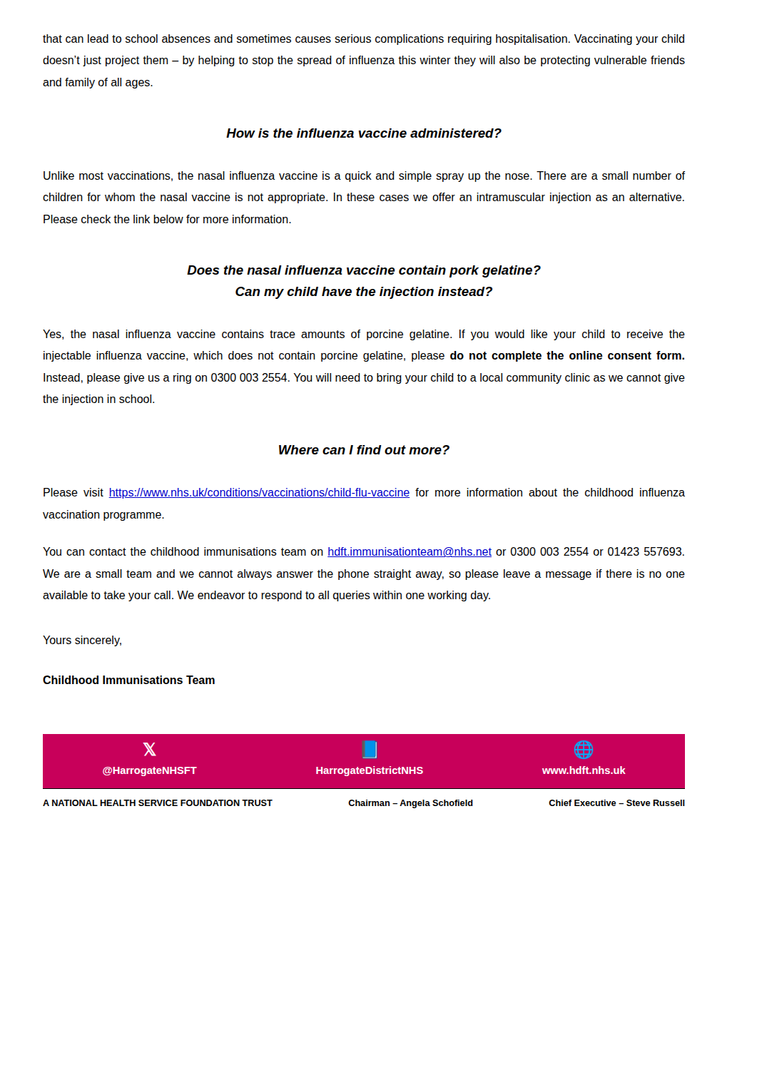that can lead to school absences and sometimes causes serious complications requiring hospitalisation. Vaccinating your child doesn’t just project them – by helping to stop the spread of influenza this winter they will also be protecting vulnerable friends and family of all ages.
How is the influenza vaccine administered?
Unlike most vaccinations, the nasal influenza vaccine is a quick and simple spray up the nose. There are a small number of children for whom the nasal vaccine is not appropriate. In these cases we offer an intramuscular injection as an alternative. Please check the link below for more information.
Does the nasal influenza vaccine contain pork gelatine?
Can my child have the injection instead?
Yes, the nasal influenza vaccine contains trace amounts of porcine gelatine. If you would like your child to receive the injectable influenza vaccine, which does not contain porcine gelatine, please do not complete the online consent form. Instead, please give us a ring on 0300 003 2554. You will need to bring your child to a local community clinic as we cannot give the injection in school.
Where can I find out more?
Please visit https://www.nhs.uk/conditions/vaccinations/child-flu-vaccine for more information about the childhood influenza vaccination programme.
You can contact the childhood immunisations team on hdft.immunisationteam@nhs.net or 0300 003 2554 or 01423 557693. We are a small team and we cannot always answer the phone straight away, so please leave a message if there is no one available to take your call. We endeavor to respond to all queries within one working day.
Yours sincerely,
Childhood Immunisations Team
𝕏 @HarrogateNHSFT
📘 HarrogateDistrictNHS
🌐 www.hdft.nhs.uk
A NATIONAL HEALTH SERVICE FOUNDATION TRUST Chairman – Angela Schofield Chief Executive – Steve Russell